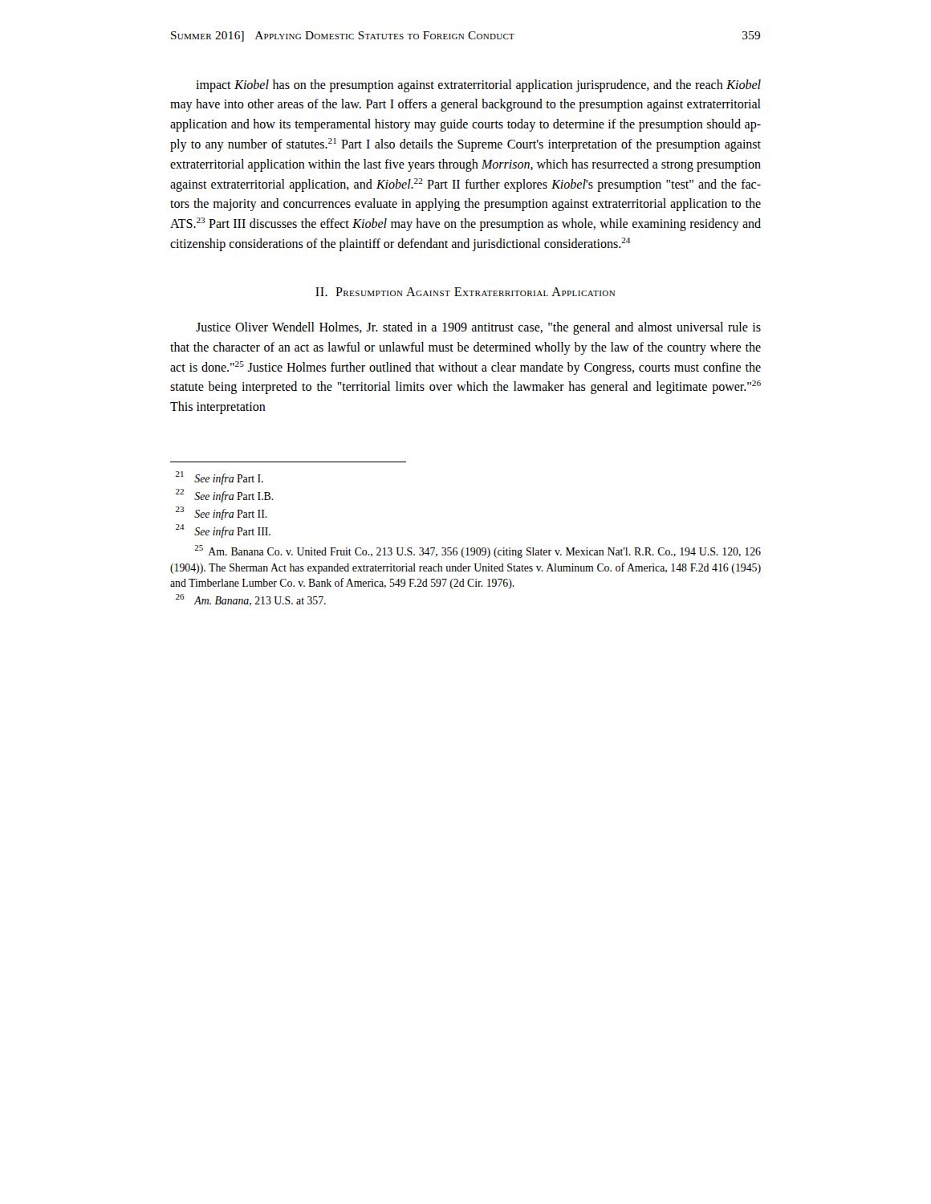359 Summer 2016] Applying Domestic Statutes to Foreign Conduct
impact Kiobel has on the presumption against extraterritorial application jurisprudence, and the reach Kiobel may have into other areas of the law. Part I offers a general background to the presumption against extraterritorial application and how its temperamental history may guide courts today to determine if the presumption should apply to any number of statutes.21 Part I also details the Supreme Court's interpretation of the presumption against extraterritorial application within the last five years through Morrison, which has resurrected a strong presumption against extraterritorial application, and Kiobel.22 Part II further explores Kiobel's presumption "test" and the factors the majority and concurrences evaluate in applying the presumption against extraterritorial application to the ATS.23 Part III discusses the effect Kiobel may have on the presumption as whole, while examining residency and citizenship considerations of the plaintiff or defendant and jurisdictional considerations.24
II. Presumption Against Extraterritorial Application
Justice Oliver Wendell Holmes, Jr. stated in a 1909 antitrust case, "the general and almost universal rule is that the character of an act as lawful or unlawful must be determined wholly by the law of the country where the act is done."25 Justice Holmes further outlined that without a clear mandate by Congress, courts must confine the statute being interpreted to the "territorial limits over which the lawmaker has general and legitimate power."26 This interpretation
See infra Part I.
See infra Part I.B.
See infra Part II.
See infra Part III.
Am. Banana Co. v. United Fruit Co., 213 U.S. 347, 356 (1909) (citing Slater v. Mexican Nat'l. R.R. Co., 194 U.S. 120, 126 (1904)). The Sherman Act has expanded extraterritorial reach under United States v. Aluminum Co. of America, 148 F.2d 416 (1945) and Timberlane Lumber Co. v. Bank of America, 549 F.2d 597 (2d Cir. 1976).
Am. Banana, 213 U.S. at 357.